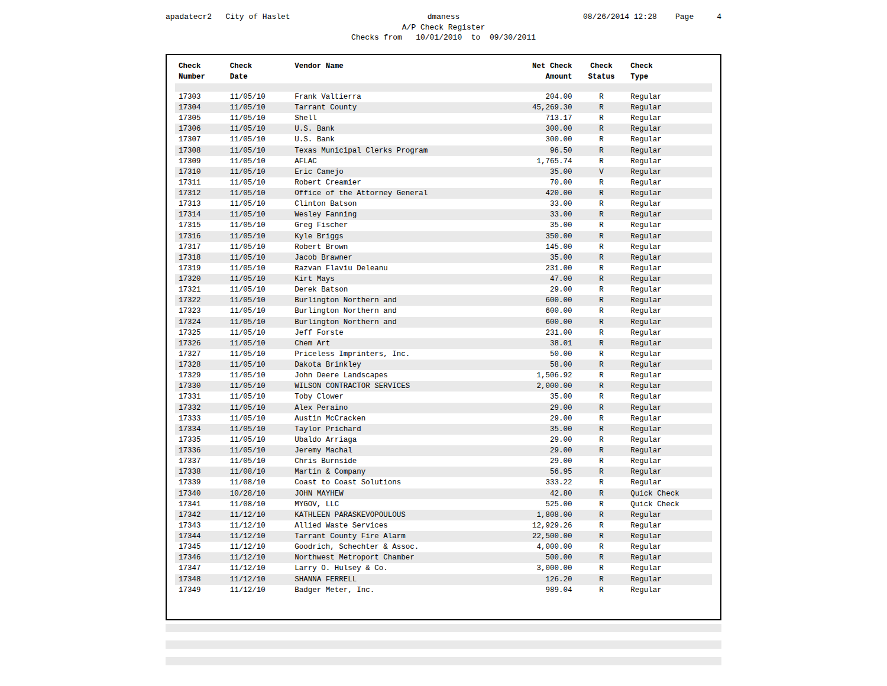apadatecr2 City of Haslet
dmaness A/P Check Register Checks from 10/01/2010 to 09/30/2011
08/26/2014 12:28 Page 4
| Check Number | Check Date | Vendor Name | Net Check Amount | Check Status | Check Type |
| --- | --- | --- | --- | --- | --- |
| 17303 | 11/05/10 | Frank Valtierra | 204.00 | R | Regular |
| 17304 | 11/05/10 | Tarrant County | 45,269.30 | R | Regular |
| 17305 | 11/05/10 | Shell | 713.17 | R | Regular |
| 17306 | 11/05/10 | U.S. Bank | 300.00 | R | Regular |
| 17307 | 11/05/10 | U.S. Bank | 300.00 | R | Regular |
| 17308 | 11/05/10 | Texas Municipal Clerks Program | 96.50 | R | Regular |
| 17309 | 11/05/10 | AFLAC | 1,765.74 | R | Regular |
| 17310 | 11/05/10 | Eric Camejo | 35.00 | V | Regular |
| 17311 | 11/05/10 | Robert Creamier | 70.00 | R | Regular |
| 17312 | 11/05/10 | Office of the Attorney General | 420.00 | R | Regular |
| 17313 | 11/05/10 | Clinton Batson | 33.00 | R | Regular |
| 17314 | 11/05/10 | Wesley Fanning | 33.00 | R | Regular |
| 17315 | 11/05/10 | Greg Fischer | 35.00 | R | Regular |
| 17316 | 11/05/10 | Kyle Briggs | 350.00 | R | Regular |
| 17317 | 11/05/10 | Robert Brown | 145.00 | R | Regular |
| 17318 | 11/05/10 | Jacob Brawner | 35.00 | R | Regular |
| 17319 | 11/05/10 | Razvan Flaviu Deleanu | 231.00 | R | Regular |
| 17320 | 11/05/10 | Kirt Mays | 47.00 | R | Regular |
| 17321 | 11/05/10 | Derek Batson | 29.00 | R | Regular |
| 17322 | 11/05/10 | Burlington Northern and | 600.00 | R | Regular |
| 17323 | 11/05/10 | Burlington Northern and | 600.00 | R | Regular |
| 17324 | 11/05/10 | Burlington Northern and | 600.00 | R | Regular |
| 17325 | 11/05/10 | Jeff Forste | 231.00 | R | Regular |
| 17326 | 11/05/10 | Chem Art | 38.01 | R | Regular |
| 17327 | 11/05/10 | Priceless Imprinters, Inc. | 50.00 | R | Regular |
| 17328 | 11/05/10 | Dakota Brinkley | 58.00 | R | Regular |
| 17329 | 11/05/10 | John Deere Landscapes | 1,506.92 | R | Regular |
| 17330 | 11/05/10 | WILSON CONTRACTOR SERVICES | 2,000.00 | R | Regular |
| 17331 | 11/05/10 | Toby Clower | 35.00 | R | Regular |
| 17332 | 11/05/10 | Alex Peraino | 29.00 | R | Regular |
| 17333 | 11/05/10 | Austin McCracken | 29.00 | R | Regular |
| 17334 | 11/05/10 | Taylor Prichard | 35.00 | R | Regular |
| 17335 | 11/05/10 | Ubaldo Arriaga | 29.00 | R | Regular |
| 17336 | 11/05/10 | Jeremy Machal | 29.00 | R | Regular |
| 17337 | 11/05/10 | Chris Burnside | 29.00 | R | Regular |
| 17338 | 11/08/10 | Martin & Company | 56.95 | R | Regular |
| 17339 | 11/08/10 | Coast to Coast Solutions | 333.22 | R | Regular |
| 17340 | 10/28/10 | JOHN MAYHEW | 42.80 | R | Quick Check |
| 17341 | 11/08/10 | MYGOV, LLC | 525.00 | R | Quick Check |
| 17342 | 11/12/10 | KATHLEEN PARASKEVOPOULOUS | 1,808.00 | R | Regular |
| 17343 | 11/12/10 | Allied Waste Services | 12,929.26 | R | Regular |
| 17344 | 11/12/10 | Tarrant County Fire Alarm | 22,500.00 | R | Regular |
| 17345 | 11/12/10 | Goodrich, Schechter & Assoc. | 4,000.00 | R | Regular |
| 17346 | 11/12/10 | Northwest Metroport Chamber | 500.00 | R | Regular |
| 17347 | 11/12/10 | Larry O. Hulsey & Co. | 3,000.00 | R | Regular |
| 17348 | 11/12/10 | SHANNA FERRELL | 126.20 | R | Regular |
| 17349 | 11/12/10 | Badger Meter, Inc. | 989.04 | R | Regular |